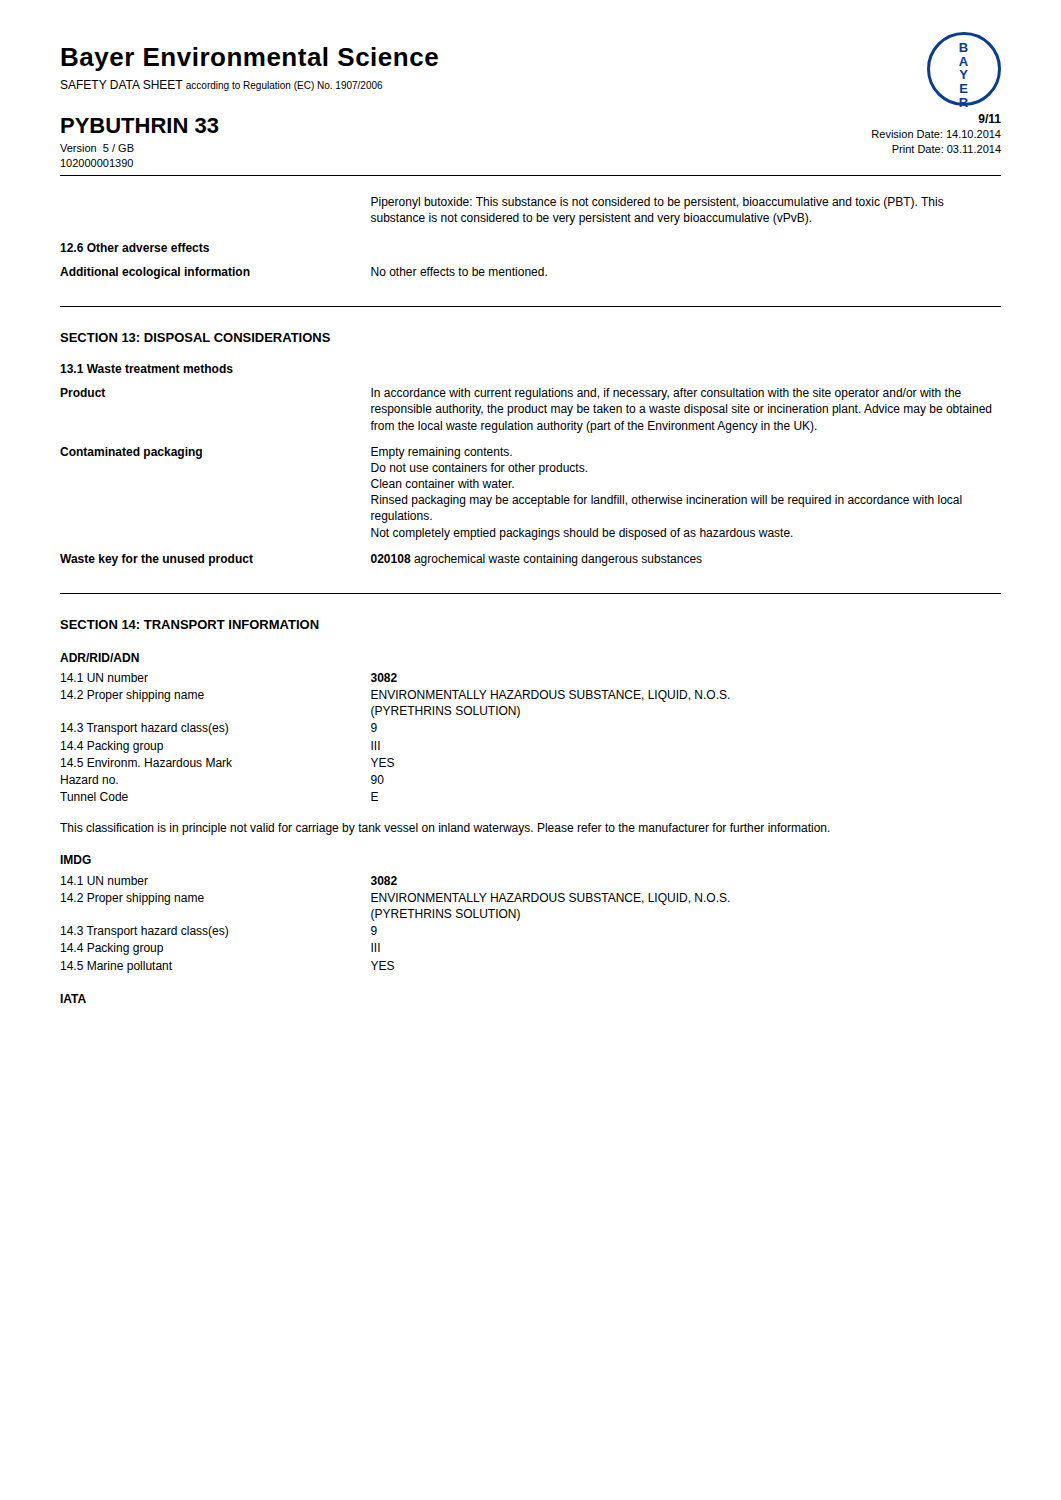Bayer Environmental Science
SAFETY DATA SHEET according to Regulation (EC) No. 1907/2006
B
A
Y
E
R
PYBUTHRIN 33
Version 5 / GB
102000001390
9/11
Revision Date: 14.10.2014
Print Date: 03.11.2014
Piperonyl butoxide: This substance is not considered to be persistent, bioaccumulative and toxic (PBT). This substance is not considered to be very persistent and very bioaccumulative (vPvB).
12.6 Other adverse effects
| Additional ecological information | No other effects to be mentioned. |
SECTION 13: DISPOSAL CONSIDERATIONS
13.1 Waste treatment methods
| Product | In accordance with current regulations and, if necessary, after consultation with the site operator and/or with the responsible authority, the product may be taken to a waste disposal site or incineration plant. Advice may be obtained from the local waste regulation authority (part of the Environment Agency in the UK). |
| Contaminated packaging | Empty remaining contents. Do not use containers for other products. Clean container with water. Rinsed packaging may be acceptable for landfill, otherwise incineration will be required in accordance with local regulations. Not completely emptied packagings should be disposed of as hazardous waste. |
| Waste key for the unused product | 020108 agrochemical waste containing dangerous substances |
SECTION 14: TRANSPORT INFORMATION
ADR/RID/ADN
| 14.1 UN number | 3082 |
| 14.2 Proper shipping name | ENVIRONMENTALLY HAZARDOUS SUBSTANCE, LIQUID, N.O.S. (PYRETHRINS SOLUTION) |
| 14.3 Transport hazard class(es) | 9 |
| 14.4 Packing group | III |
| 14.5 Environm. Hazardous Mark | YES |
| Hazard no. | 90 |
| Tunnel Code | E |
This classification is in principle not valid for carriage by tank vessel on inland waterways. Please refer to the manufacturer for further information.
IMDG
| 14.1 UN number | 3082 |
| 14.2 Proper shipping name | ENVIRONMENTALLY HAZARDOUS SUBSTANCE, LIQUID, N.O.S. (PYRETHRINS SOLUTION) |
| 14.3 Transport hazard class(es) | 9 |
| 14.4 Packing group | III |
| 14.5 Marine pollutant | YES |
IATA